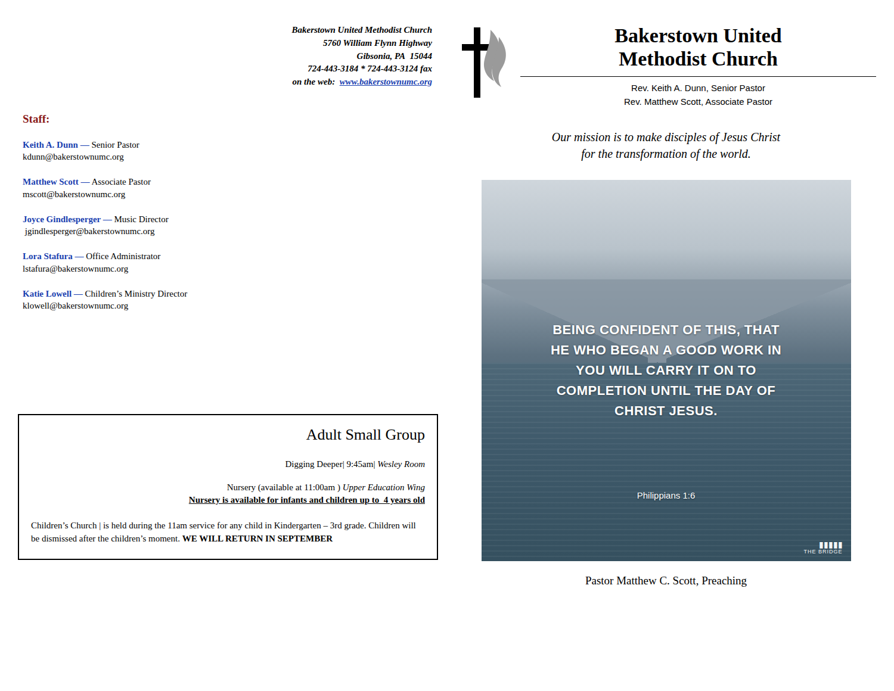Bakerstown United Methodist Church
5760 William Flynn Highway
Gibsonia, PA 15044
724-443-3184 * 724-443-3124 fax
on the web: www.bakerstownumc.org
Staff:
Keith A. Dunn — Senior Pastor kdunn@bakerstownumc.org
Matthew Scott — Associate Pastor mscott@bakerstownumc.org
Joyce Gindlesperger — Music Director jgindlesperger@bakerstownumc.org
Lora Stafura — Office Administrator lstafura@bakerstownumc.org
Katie Lowell — Children’s Ministry Director klowell@bakerstownumc.org
Adult Small Group
Digging Deeper| 9:45am| Wesley Room
Nursery (available at 11:00am ) Upper Education Wing
Nursery is available for infants and children up to 4 years old
Children’s Church | is held during the 11am service for any child in Kindergarten – 3rd grade. Children will be dismissed after the children’s moment. WE WILL RETURN IN SEPTEMBER
Bakerstown United
Methodist Church
Rev. Keith A. Dunn, Senior Pastor
Rev. Matthew Scott, Associate Pastor
Our mission is to make disciples of Jesus Christ
for the transformation of the world.
Being confident of this, that
he who began a good work in
you will carry it on to
completion until the day of
Christ Jesus.
Philippians 1:6
▮▮▮▮▮ THE BRIDGE
Pastor Matthew C. Scott, Preaching